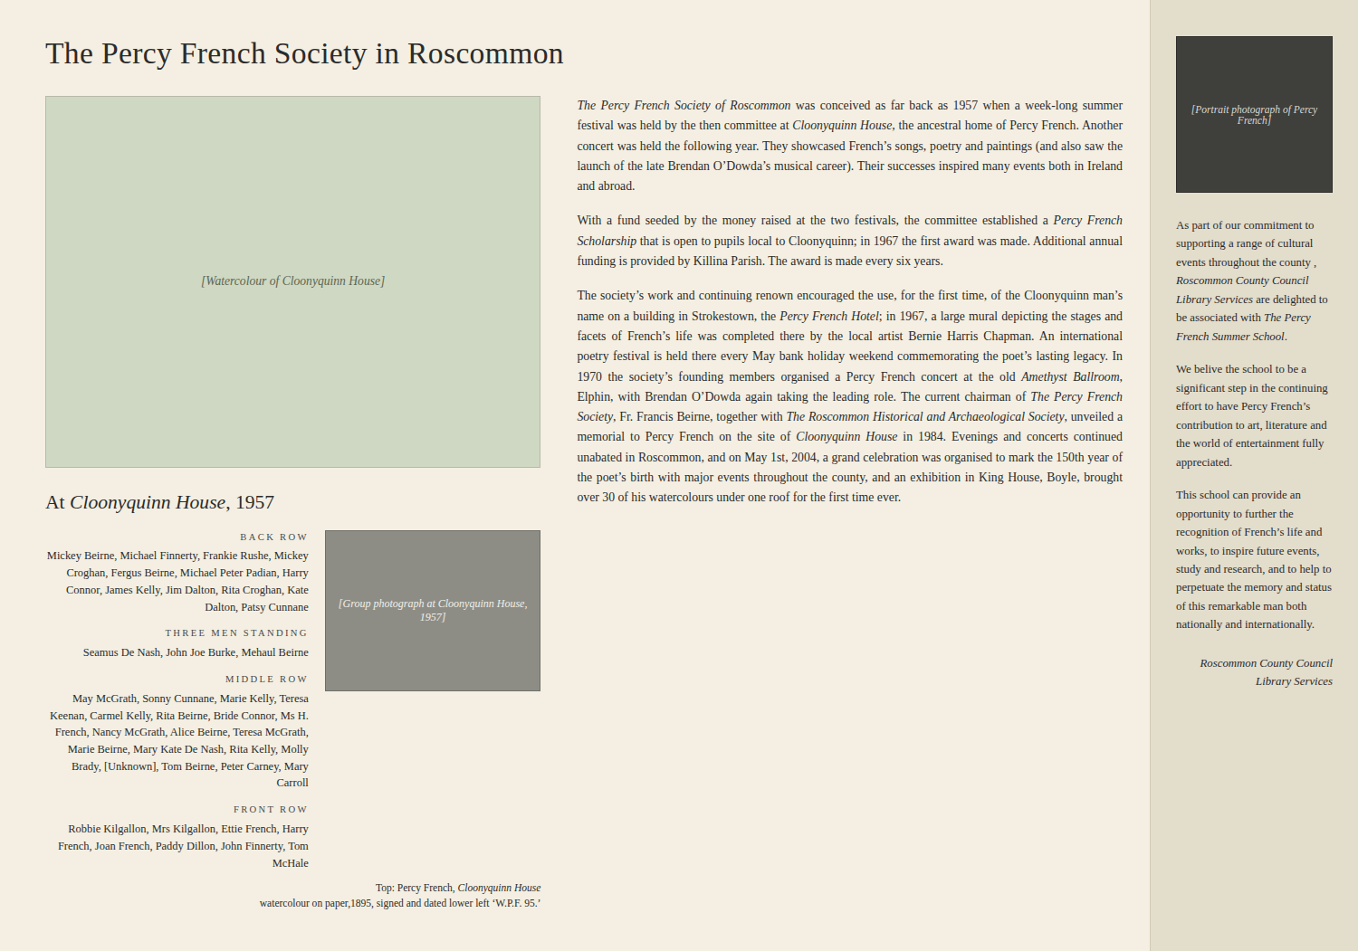The Percy French Society in Roscommon
[Watercolour of Cloonyquinn House]
At Cloonyquinn House, 1957
Back Row Mickey Beirne, Michael Finnerty, Frankie Rushe, Mickey Croghan, Fergus Beirne, Michael Peter Padian, Harry Connor, James Kelly, Jim Dalton, Rita Croghan, Kate Dalton, Patsy Cunnane Three Men Standing Seamus De Nash, John Joe Burke, Mehaul Beirne Middle Row May McGrath, Sonny Cunnane, Marie Kelly, Teresa Keenan, Carmel Kelly, Rita Beirne, Bride Connor, Ms H. French, Nancy McGrath, Alice Beirne, Teresa McGrath, Marie Beirne, Mary Kate De Nash, Rita Kelly, Molly Brady, [Unknown], Tom Beirne, Peter Carney, Mary Carroll Front Row Robbie Kilgallon, Mrs Kilgallon, Ettie French, Harry French, Joan French, Paddy Dillon, John Finnerty, Tom McHale
[Group photograph at Cloonyquinn House, 1957]
Top: Percy French, Cloonyquinn House
watercolour on paper,1895, signed and dated lower left ‘W.P.F. 95.’
The Percy French Society of Roscommon was conceived as far back as 1957 when a week-long summer festival was held by the then committee at Cloonyquinn House, the ancestral home of Percy French. Another concert was held the following year. They showcased French’s songs, poetry and paintings (and also saw the launch of the late Brendan O’Dowda’s musical career). Their successes inspired many events both in Ireland and abroad.
With a fund seeded by the money raised at the two festivals, the committee established a Percy French Scholarship that is open to pupils local to Cloonyquinn; in 1967 the first award was made. Additional annual funding is provided by Killina Parish. The award is made every six years.
The society’s work and continuing renown encouraged the use, for the first time, of the Cloonyquinn man’s name on a building in Strokestown, the Percy French Hotel; in 1967, a large mural depicting the stages and facets of French’s life was completed there by the local artist Bernie Harris Chapman. An international poetry festival is held there every May bank holiday weekend commemorating the poet’s lasting legacy. In 1970 the society’s founding members organised a Percy French concert at the old Amethyst Ballroom, Elphin, with Brendan O’Dowda again taking the leading role. The current chairman of The Percy French Society, Fr. Francis Beirne, together with The Roscommon Historical and Archaeological Society, unveiled a memorial to Percy French on the site of Cloonyquinn House in 1984. Evenings and concerts continued unabated in Roscommon, and on May 1st, 2004, a grand celebration was organised to mark the 150th year of the poet’s birth with major events throughout the county, and an exhibition in King House, Boyle, brought over 30 of his watercolours under one roof for the first time ever.
[Portrait photograph of Percy French]
As part of our commitment to supporting a range of cultural events throughout the county , Roscommon County Council Library Services are delighted to be associated with The Percy French Summer School.
We belive the school to be a significant step in the continuing effort to have Percy French’s contribution to art, literature and the world of entertainment fully appreciated.
This school can provide an opportunity to further the recognition of French’s life and works, to inspire future events, study and research, and to help to perpetuate the memory and status of this remarkable man both nationally and internationally.
Roscommon County Council
Library Services